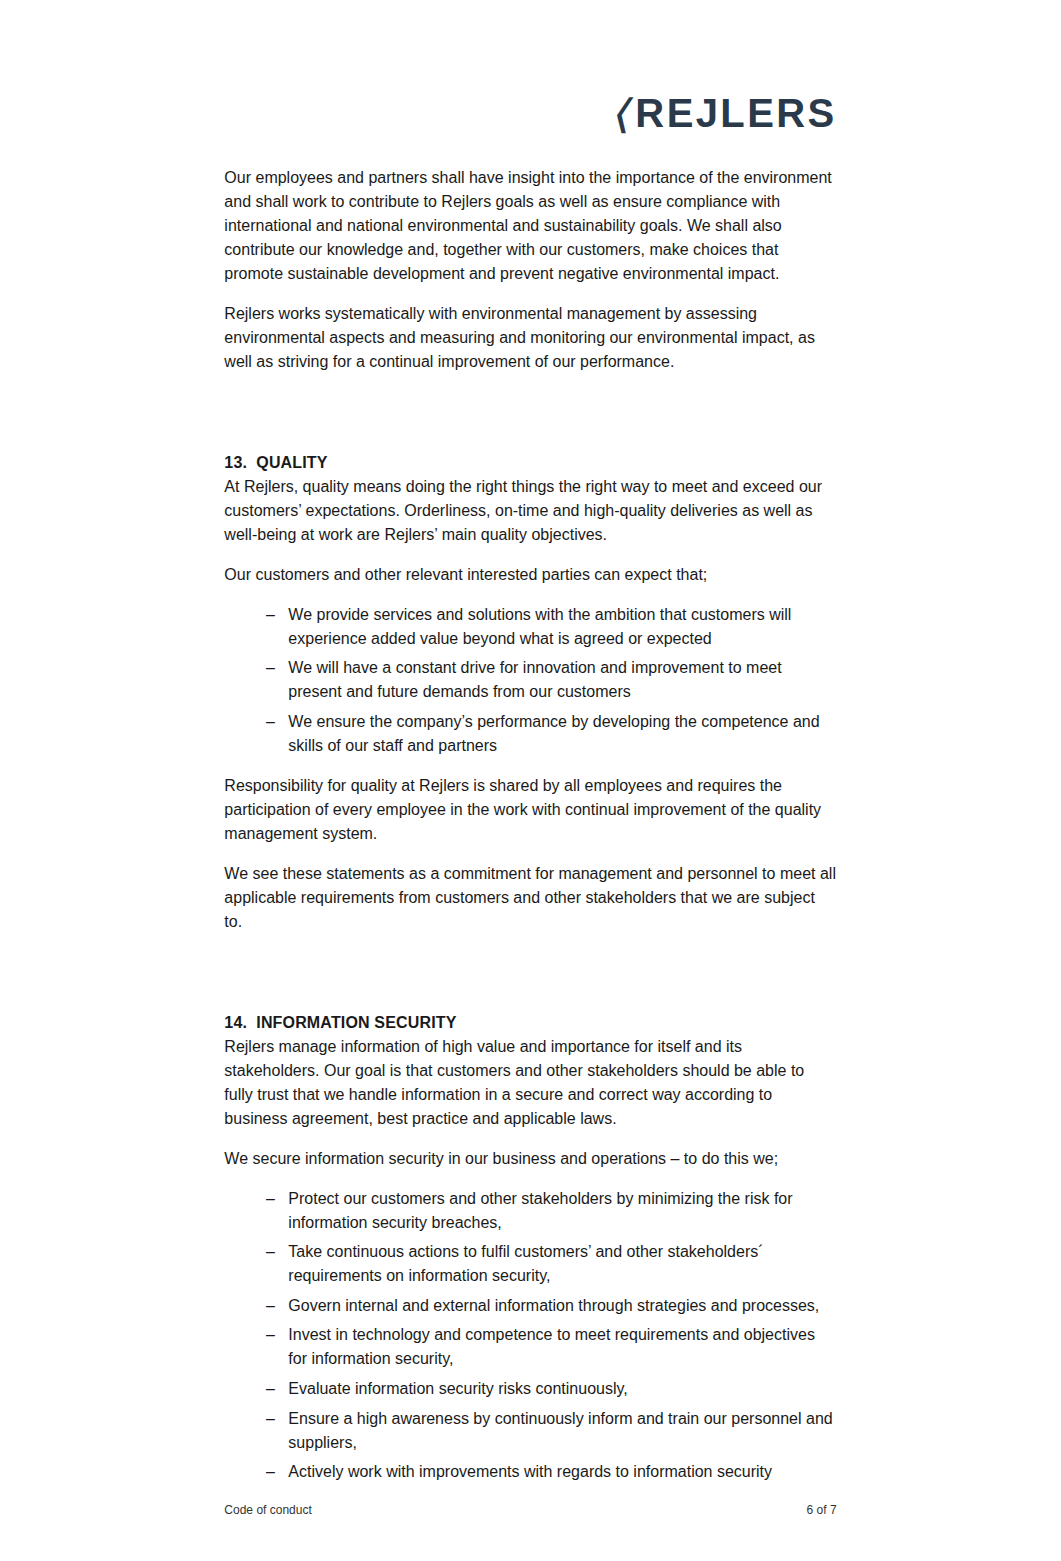〈REJLERS
Our employees and partners shall have insight into the importance of the environment and shall work to contribute to Rejlers goals as well as ensure compliance with international and national environmental and sustainability goals. We shall also contribute our knowledge and, together with our customers, make choices that promote sustainable development and prevent negative environmental impact.
Rejlers works systematically with environmental management by assessing environmental aspects and measuring and monitoring our environmental impact, as well as striving for a continual improvement of our performance.
13. QUALITY
At Rejlers, quality means doing the right things the right way to meet and exceed our customers’ expectations. Orderliness, on-time and high-quality deliveries as well as well-being at work are Rejlers’ main quality objectives.
Our customers and other relevant interested parties can expect that;
We provide services and solutions with the ambition that customers will experience added value beyond what is agreed or expected
We will have a constant drive for innovation and improvement to meet present and future demands from our customers
We ensure the company’s performance by developing the competence and skills of our staff and partners
Responsibility for quality at Rejlers is shared by all employees and requires the participation of every employee in the work with continual improvement of the quality management system.
We see these statements as a commitment for management and personnel to meet all applicable requirements from customers and other stakeholders that we are subject to.
14. INFORMATION SECURITY
Rejlers manage information of high value and importance for itself and its stakeholders. Our goal is that customers and other stakeholders should be able to fully trust that we handle information in a secure and correct way according to business agreement, best practice and applicable laws.
We secure information security in our business and operations – to do this we;
Protect our customers and other stakeholders by minimizing the risk for information security breaches,
Take continuous actions to fulfil customers’ and other stakeholders´ requirements on information security,
Govern internal and external information through strategies and processes,
Invest in technology and competence to meet requirements and objectives for information security,
Evaluate information security risks continuously,
Ensure a high awareness by continuously inform and train our personnel and suppliers,
Actively work with improvements with regards to information security
Code of conduct 6 of 7